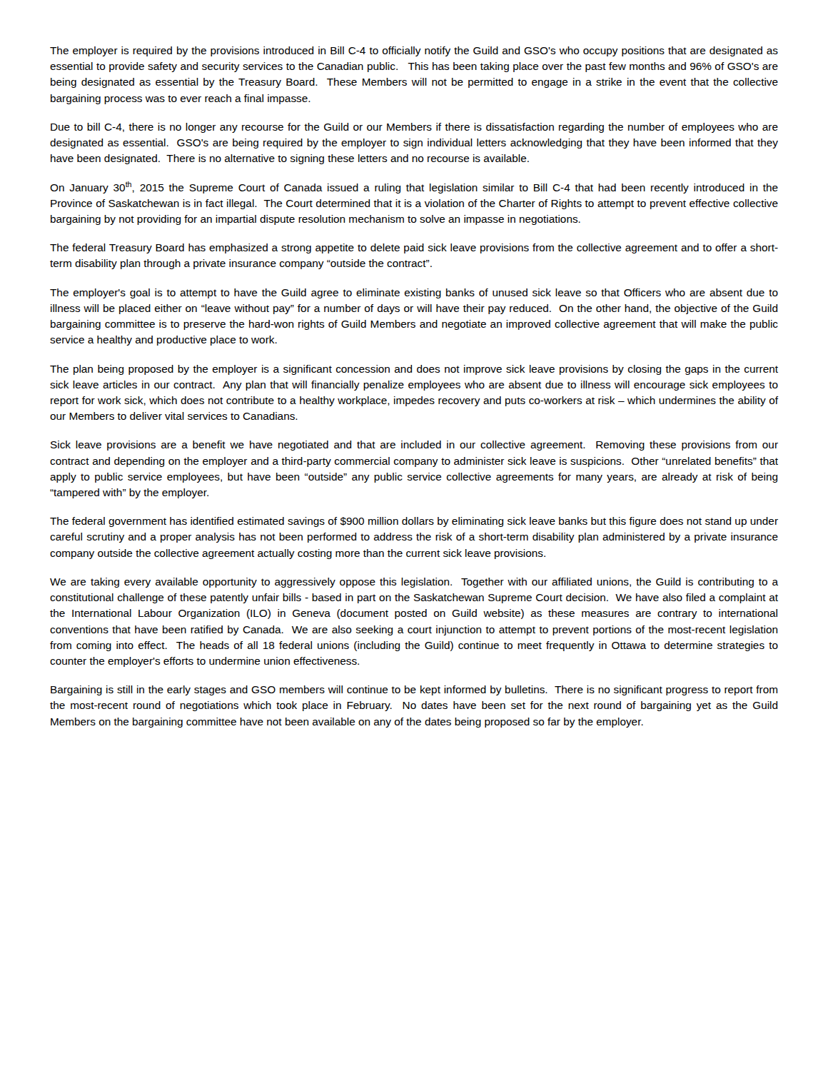The employer is required by the provisions introduced in Bill C-4 to officially notify the Guild and GSO's who occupy positions that are designated as essential to provide safety and security services to the Canadian public. This has been taking place over the past few months and 96% of GSO's are being designated as essential by the Treasury Board. These Members will not be permitted to engage in a strike in the event that the collective bargaining process was to ever reach a final impasse.
Due to bill C-4, there is no longer any recourse for the Guild or our Members if there is dissatisfaction regarding the number of employees who are designated as essential. GSO's are being required by the employer to sign individual letters acknowledging that they have been informed that they have been designated. There is no alternative to signing these letters and no recourse is available.
On January 30th, 2015 the Supreme Court of Canada issued a ruling that legislation similar to Bill C-4 that had been recently introduced in the Province of Saskatchewan is in fact illegal. The Court determined that it is a violation of the Charter of Rights to attempt to prevent effective collective bargaining by not providing for an impartial dispute resolution mechanism to solve an impasse in negotiations.
The federal Treasury Board has emphasized a strong appetite to delete paid sick leave provisions from the collective agreement and to offer a short-term disability plan through a private insurance company “outside the contract”.
The employer's goal is to attempt to have the Guild agree to eliminate existing banks of unused sick leave so that Officers who are absent due to illness will be placed either on “leave without pay” for a number of days or will have their pay reduced. On the other hand, the objective of the Guild bargaining committee is to preserve the hard-won rights of Guild Members and negotiate an improved collective agreement that will make the public service a healthy and productive place to work.
The plan being proposed by the employer is a significant concession and does not improve sick leave provisions by closing the gaps in the current sick leave articles in our contract. Any plan that will financially penalize employees who are absent due to illness will encourage sick employees to report for work sick, which does not contribute to a healthy workplace, impedes recovery and puts co-workers at risk – which undermines the ability of our Members to deliver vital services to Canadians.
Sick leave provisions are a benefit we have negotiated and that are included in our collective agreement. Removing these provisions from our contract and depending on the employer and a third-party commercial company to administer sick leave is suspicions. Other “unrelated benefits” that apply to public service employees, but have been “outside” any public service collective agreements for many years, are already at risk of being “tampered with” by the employer.
The federal government has identified estimated savings of $900 million dollars by eliminating sick leave banks but this figure does not stand up under careful scrutiny and a proper analysis has not been performed to address the risk of a short-term disability plan administered by a private insurance company outside the collective agreement actually costing more than the current sick leave provisions.
We are taking every available opportunity to aggressively oppose this legislation. Together with our affiliated unions, the Guild is contributing to a constitutional challenge of these patently unfair bills - based in part on the Saskatchewan Supreme Court decision. We have also filed a complaint at the International Labour Organization (ILO) in Geneva (document posted on Guild website) as these measures are contrary to international conventions that have been ratified by Canada. We are also seeking a court injunction to attempt to prevent portions of the most-recent legislation from coming into effect. The heads of all 18 federal unions (including the Guild) continue to meet frequently in Ottawa to determine strategies to counter the employer's efforts to undermine union effectiveness.
Bargaining is still in the early stages and GSO members will continue to be kept informed by bulletins. There is no significant progress to report from the most-recent round of negotiations which took place in February. No dates have been set for the next round of bargaining yet as the Guild Members on the bargaining committee have not been available on any of the dates being proposed so far by the employer.